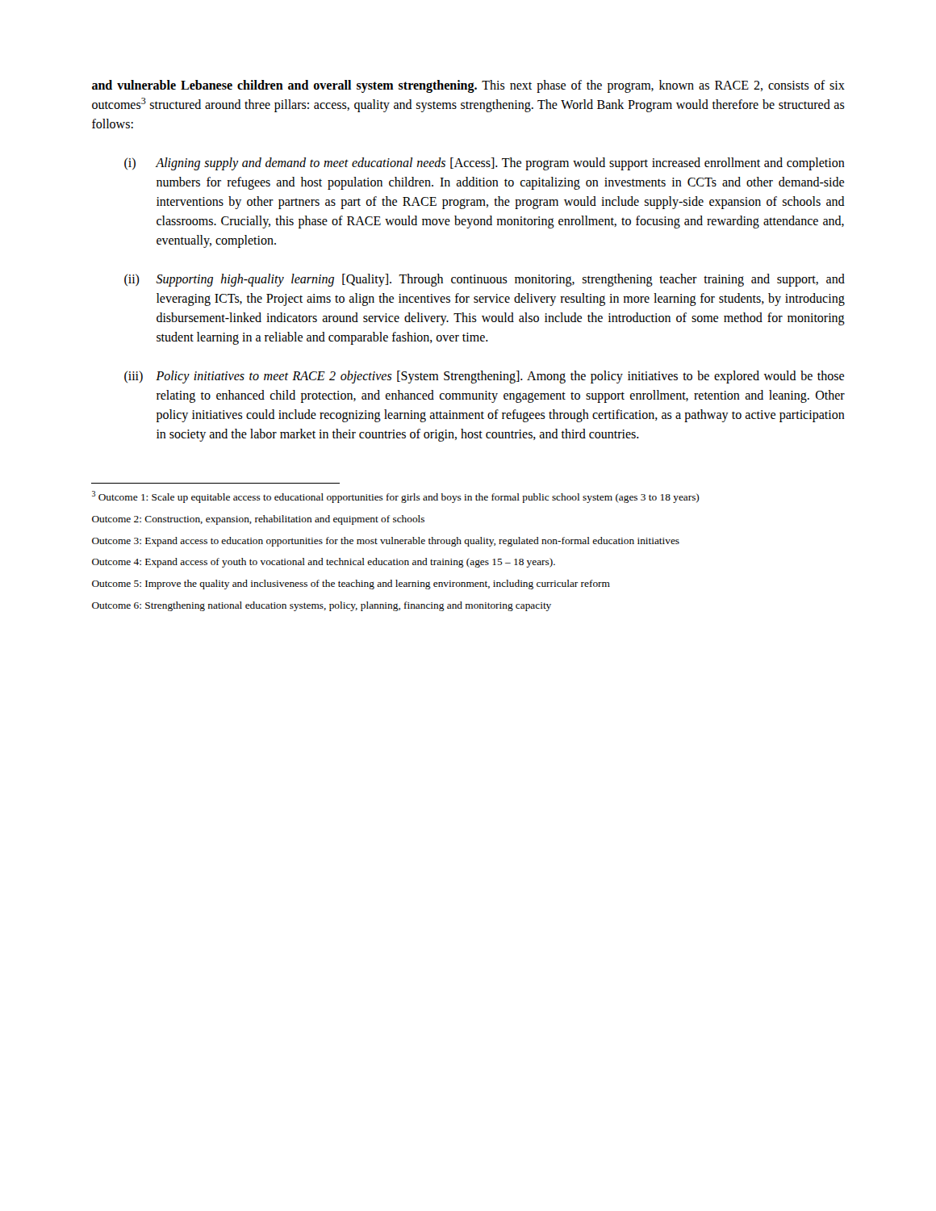and vulnerable Lebanese children and overall system strengthening. This next phase of the program, known as RACE 2, consists of six outcomes3 structured around three pillars: access, quality and systems strengthening. The World Bank Program would therefore be structured as follows:
(i) Aligning supply and demand to meet educational needs [Access]. The program would support increased enrollment and completion numbers for refugees and host population children. In addition to capitalizing on investments in CCTs and other demand-side interventions by other partners as part of the RACE program, the program would include supply-side expansion of schools and classrooms. Crucially, this phase of RACE would move beyond monitoring enrollment, to focusing and rewarding attendance and, eventually, completion.
(ii) Supporting high-quality learning [Quality]. Through continuous monitoring, strengthening teacher training and support, and leveraging ICTs, the Project aims to align the incentives for service delivery resulting in more learning for students, by introducing disbursement-linked indicators around service delivery. This would also include the introduction of some method for monitoring student learning in a reliable and comparable fashion, over time.
(iii) Policy initiatives to meet RACE 2 objectives [System Strengthening]. Among the policy initiatives to be explored would be those relating to enhanced child protection, and enhanced community engagement to support enrollment, retention and leaning. Other policy initiatives could include recognizing learning attainment of refugees through certification, as a pathway to active participation in society and the labor market in their countries of origin, host countries, and third countries.
3 Outcome 1: Scale up equitable access to educational opportunities for girls and boys in the formal public school system (ages 3 to 18 years)
Outcome 2: Construction, expansion, rehabilitation and equipment of schools
Outcome 3: Expand access to education opportunities for the most vulnerable through quality, regulated non-formal education initiatives
Outcome 4: Expand access of youth to vocational and technical education and training (ages 15 – 18 years).
Outcome 5: Improve the quality and inclusiveness of the teaching and learning environment, including curricular reform
Outcome 6: Strengthening national education systems, policy, planning, financing and monitoring capacity